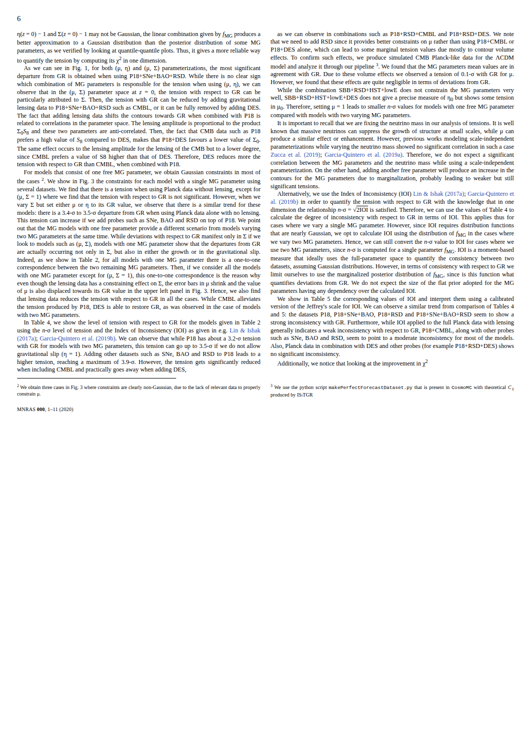6
η(z = 0) − 1 and Σ(z = 0) − 1 may not be Gaussian, the linear combination given by fMG produces a better approximation to a Gaussian distribution than the posterior distribution of some MG parameters, as we verified by looking at quantile-quantile plots. Thus, it gives a more reliable way to quantify the tension by computing its χ2 in one dimension.
As we can see in Fig. 1, for both (μ, η) and (μ, Σ) parameterizations, the most significant departure from GR is obtained when using P18+SNe+BAO+RSD. While there is no clear sign which combination of MG parameters is responsible for the tension when using (μ, η), we can observe that in the (μ, Σ) parameter space at z = 0, the tension with respect to GR can be particularly attributed to Σ. Then, the tension with GR can be reduced by adding gravitational lensing data to P18+SNe+BAO+RSD such as CMBL, or it can be fully removed by adding DES. The fact that adding lensing data shifts the contours towards GR when combined with P18 is related to correlations in the parameter space. The lensing amplitude is proportional to the product Σ0S8 and these two parameters are anti-correlated. Then, the fact that CMB data such as P18 prefers a high value of S8 compared to DES, makes that P18+DES favours a lower value of Σ0. The same effect occurs to the lensing amplitude for the lensing of the CMB but to a lower degree, since CMBL prefers a value of S8 higher than that of DES. Therefore, DES reduces more the tension with respect to GR than CMBL, when combined with P18.
For models that consist of one free MG parameter, we obtain Gaussian constraints in most of the cases 2. We show in Fig. 3 the constraints for each model with a single MG parameter using several datasets. We find that there is a tension when using Planck data without lensing, except for (μ, Σ = 1) where we find that the tension with respect to GR is not significant. However, when we vary Σ but set either μ or η to its GR value, we observe that there is a similar trend for these models: there is a 3.4-σ to 3.5-σ departure from GR when using Planck data alone with no lensing. This tension can increase if we add probes such as SNe, BAO and RSD on top of P18. We point out that the MG models with one free parameter provide a different scenario from models varying two MG parameters at the same time. While deviations with respect to GR manifest only in Σ if we look to models such as (μ, Σ), models with one MG parameter show that the departures from GR are actually occurring not only in Σ, but also in either the growth or in the gravitational slip. Indeed, as we show in Table 2, for all models with one MG parameter there is a one-to-one correspondence between the two remaining MG parameters. Then, if we consider all the models with one MG parameter except for (μ, Σ = 1), this one-to-one correspondence is the reason why even though the lensing data has a constraining effect on Σ, the error bars in μ shrink and the value of μ is also displaced towards its GR value in the upper left panel in Fig. 3. Hence, we also find that lensing data reduces the tension with respect to GR in all the cases. While CMBL alleviates the tension produced by P18, DES is able to restore GR, as was observed in the case of models with two MG parameters.
In Table 4, we show the level of tension with respect to GR for the models given in Table 2 using the n-σ level of tension and the Index of Inconsistency (IOI) as given in e.g. Lin & Ishak (2017a); Garcia-Quintero et al. (2019b). We can observe that while P18 has about a 3.2-σ tension with GR for models with two MG parameters, this tension can go up to 3.5-σ if we do not allow gravitational slip (η = 1). Adding other datasets such as SNe, BAO and RSD to P18 leads to a higher tension, reaching a maximum of 3.9-σ. However, the tension gets significantly reduced when including CMBL and practically goes away when adding DES,
as we can observe in combinations such as P18+RSD+CMBL and P18+RSD+DES. We note that we need to add RSD since it provides better constraints on μ rather than using P18+CMBL or P18+DES alone, which can lead to some marginal tension values due mostly to contour volume effects. To confirm such effects, we produce simulated CMB Planck-like data for the ΛCDM model and analyze it through our pipeline 3. We found that the MG parameters mean values are in agreement with GR. Due to these volume effects we observed a tension of 0.1-σ with GR for μ. However, we found that these effects are quite negligible in terms of deviations from GR.
While the combination SBB+RSD+HST+lowE does not constrain the MG parameters very well, SBB+RSD+HST+lowE+DES does not give a precise measure of η0 but shows some tension in μ0. Therefore, setting μ = 1 leads to smaller n-σ values for models with one free MG parameter compared with models with two varying MG parameters.
It is important to recall that we are fixing the neutrino mass in our analysis of tensions. It is well known that massive neutrinos can suppress the growth of structure at small scales, while μ can produce a similar effect or enhancement. However, previous works modeling scale-independent parameterizations while varying the neutrino mass showed no significant correlation in such a case Zucca et al. (2019); Garcia-Quintero et al. (2019a). Therefore, we do not expect a significant correlation between the MG parameters and the neutrino mass while using a scale-independent parameterization. On the other hand, adding another free parameter will produce an increase in the contours for the MG parameters due to marginalization, probably leading to weaker but still significant tensions.
Alternatively, we use the Index of Inconsistency (IOI) Lin & Ishak (2017a); Garcia-Quintero et al. (2019b) in order to quantify the tension with respect to GR with the knowledge that in one dimension the relationship n-σ = √2IOI is satisfied. Therefore, we can use the values of Table 4 to calculate the degree of inconsistency with respect to GR in terms of IOI. This applies thus for cases where we vary a single MG parameter. However, since IOI requires distribution functions that are nearly Gaussian, we opt to calculate IOI using the distribution of fMG in the cases where we vary two MG parameters. Hence, we can still convert the n-σ value to IOI for cases where we use two MG parameters, since n-σ is computed for a single parameter fMG. IOI is a moment-based measure that ideally uses the full-parameter space to quantify the consistency between two datasets, assuming Gaussian distributions. However, in terms of consistency with respect to GR we limit ourselves to use the marginalized posterior distribution of fMG, since is this function what quantifies deviations from GR. We do not expect the size of the flat prior adopted for the MG parameters having any dependency over the calculated IOI.
We show in Table 5 the corresponding values of IOI and interpret them using a calibrated version of the Jeffrey's scale for IOI. We can observe a similar trend from comparison of Tables 4 and 5: the datasets P18, P18+SNe+BAO, P18+RSD and P18+SNe+BAO+RSD seem to show a strong inconsistency with GR. Furthermore, while IOI applied to the full Planck data with lensing generally indicates a weak inconsistency with respect to GR, P18+CMBL, along with other probes such as SNe, BAO and RSD, seem to point to a moderate inconsistency for most of the models. Also, Planck data in combination with DES and other probes (for example P18+RSD+DES) shows no significant inconsistency.
Additionally, we notice that looking at the improvement in χ2
2 We obtain three cases in Fig. 3 where constraints are clearly non-Gaussian, due to the lack of relevant data to properly constrain μ.
3 We use the python script makePerfectForecastDataset.py that is present in CosmoMC with theoretical Cℓ produced by ISiTGR
MNRAS 000, 1–11 (2020)